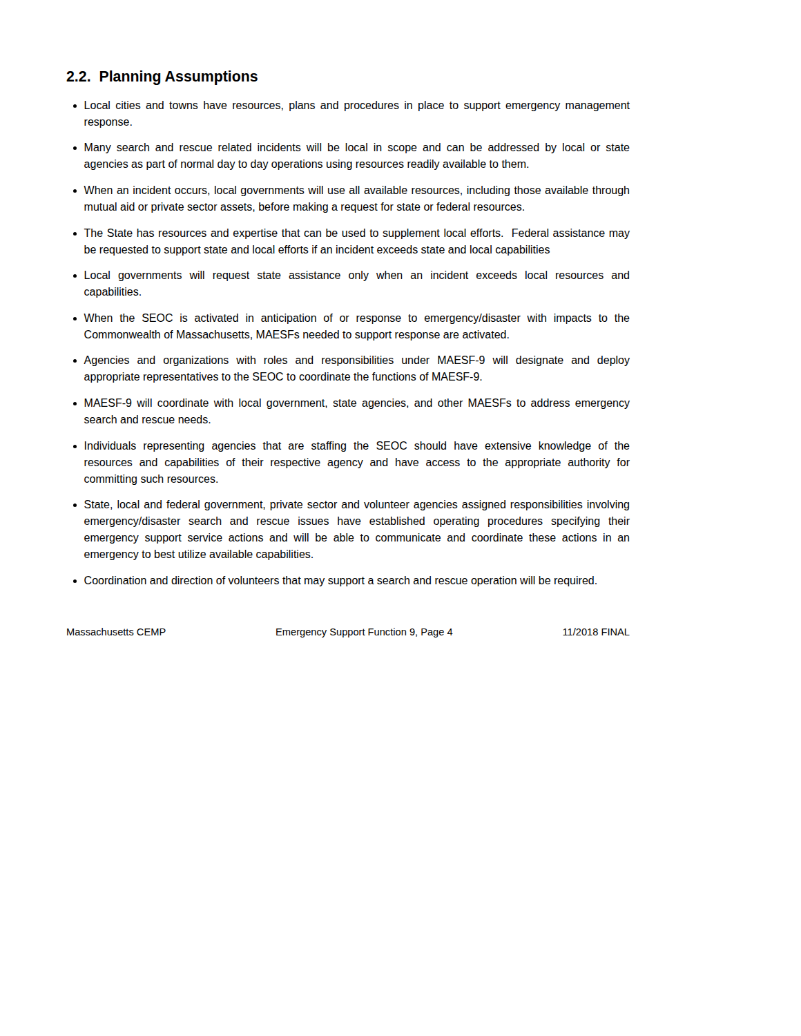2.2. Planning Assumptions
Local cities and towns have resources, plans and procedures in place to support emergency management response.
Many search and rescue related incidents will be local in scope and can be addressed by local or state agencies as part of normal day to day operations using resources readily available to them.
When an incident occurs, local governments will use all available resources, including those available through mutual aid or private sector assets, before making a request for state or federal resources.
The State has resources and expertise that can be used to supplement local efforts. Federal assistance may be requested to support state and local efforts if an incident exceeds state and local capabilities
Local governments will request state assistance only when an incident exceeds local resources and capabilities.
When the SEOC is activated in anticipation of or response to emergency/disaster with impacts to the Commonwealth of Massachusetts, MAESFs needed to support response are activated.
Agencies and organizations with roles and responsibilities under MAESF-9 will designate and deploy appropriate representatives to the SEOC to coordinate the functions of MAESF-9.
MAESF-9 will coordinate with local government, state agencies, and other MAESFs to address emergency search and rescue needs.
Individuals representing agencies that are staffing the SEOC should have extensive knowledge of the resources and capabilities of their respective agency and have access to the appropriate authority for committing such resources.
State, local and federal government, private sector and volunteer agencies assigned responsibilities involving emergency/disaster search and rescue issues have established operating procedures specifying their emergency support service actions and will be able to communicate and coordinate these actions in an emergency to best utilize available capabilities.
Coordination and direction of volunteers that may support a search and rescue operation will be required.
Massachusetts CEMP Emergency Support Function 9, Page 4 11/2018 FINAL